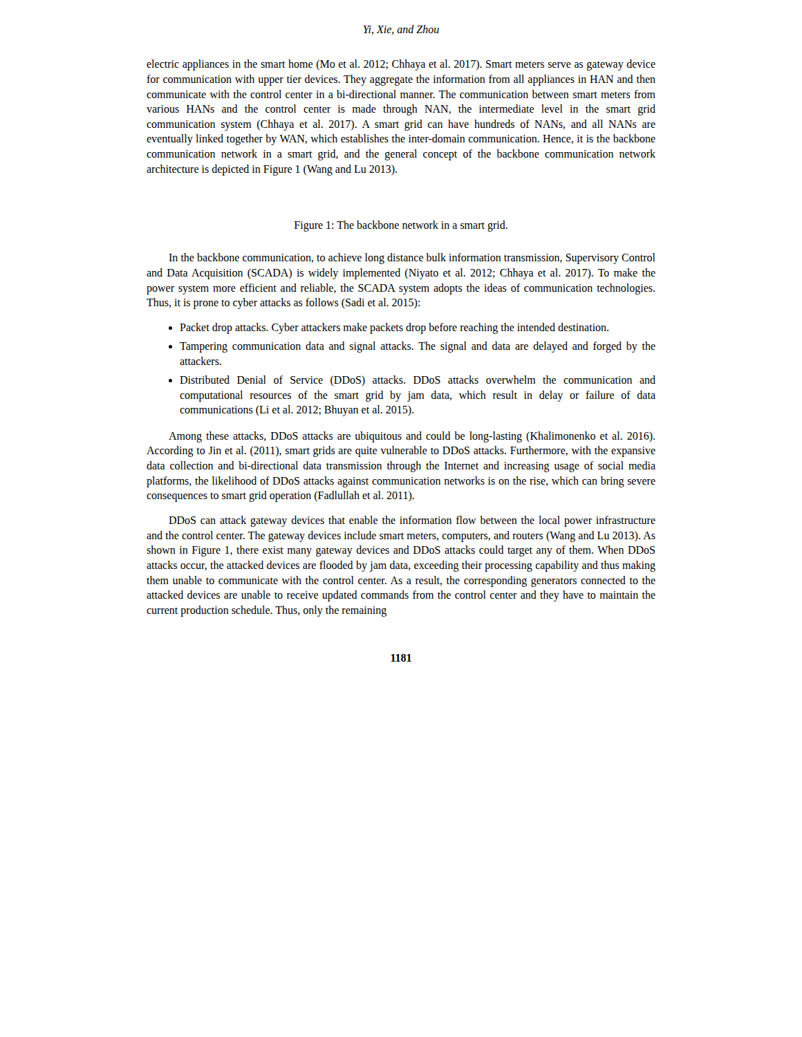Yi, Xie, and Zhou
electric appliances in the smart home (Mo et al. 2012; Chhaya et al. 2017). Smart meters serve as gateway device for communication with upper tier devices. They aggregate the information from all appliances in HAN and then communicate with the control center in a bi-directional manner. The communication between smart meters from various HANs and the control center is made through NAN, the intermediate level in the smart grid communication system (Chhaya et al. 2017). A smart grid can have hundreds of NANs, and all NANs are eventually linked together by WAN, which establishes the inter-domain communication. Hence, it is the backbone communication network in a smart grid, and the general concept of the backbone communication network architecture is depicted in Figure 1 (Wang and Lu 2013).
Figure 1: The backbone network in a smart grid.
In the backbone communication, to achieve long distance bulk information transmission, Supervisory Control and Data Acquisition (SCADA) is widely implemented (Niyato et al. 2012; Chhaya et al. 2017). To make the power system more efficient and reliable, the SCADA system adopts the ideas of communication technologies. Thus, it is prone to cyber attacks as follows (Sadi et al. 2015):
Packet drop attacks. Cyber attackers make packets drop before reaching the intended destination.
Tampering communication data and signal attacks. The signal and data are delayed and forged by the attackers.
Distributed Denial of Service (DDoS) attacks. DDoS attacks overwhelm the communication and computational resources of the smart grid by jam data, which result in delay or failure of data communications (Li et al. 2012; Bhuyan et al. 2015).
Among these attacks, DDoS attacks are ubiquitous and could be long-lasting (Khalimonenko et al. 2016). According to Jin et al. (2011), smart grids are quite vulnerable to DDoS attacks. Furthermore, with the expansive data collection and bi-directional data transmission through the Internet and increasing usage of social media platforms, the likelihood of DDoS attacks against communication networks is on the rise, which can bring severe consequences to smart grid operation (Fadlullah et al. 2011).
DDoS can attack gateway devices that enable the information flow between the local power infrastructure and the control center. The gateway devices include smart meters, computers, and routers (Wang and Lu 2013). As shown in Figure 1, there exist many gateway devices and DDoS attacks could target any of them. When DDoS attacks occur, the attacked devices are flooded by jam data, exceeding their processing capability and thus making them unable to communicate with the control center. As a result, the corresponding generators connected to the attacked devices are unable to receive updated commands from the control center and they have to maintain the current production schedule. Thus, only the remaining
1181